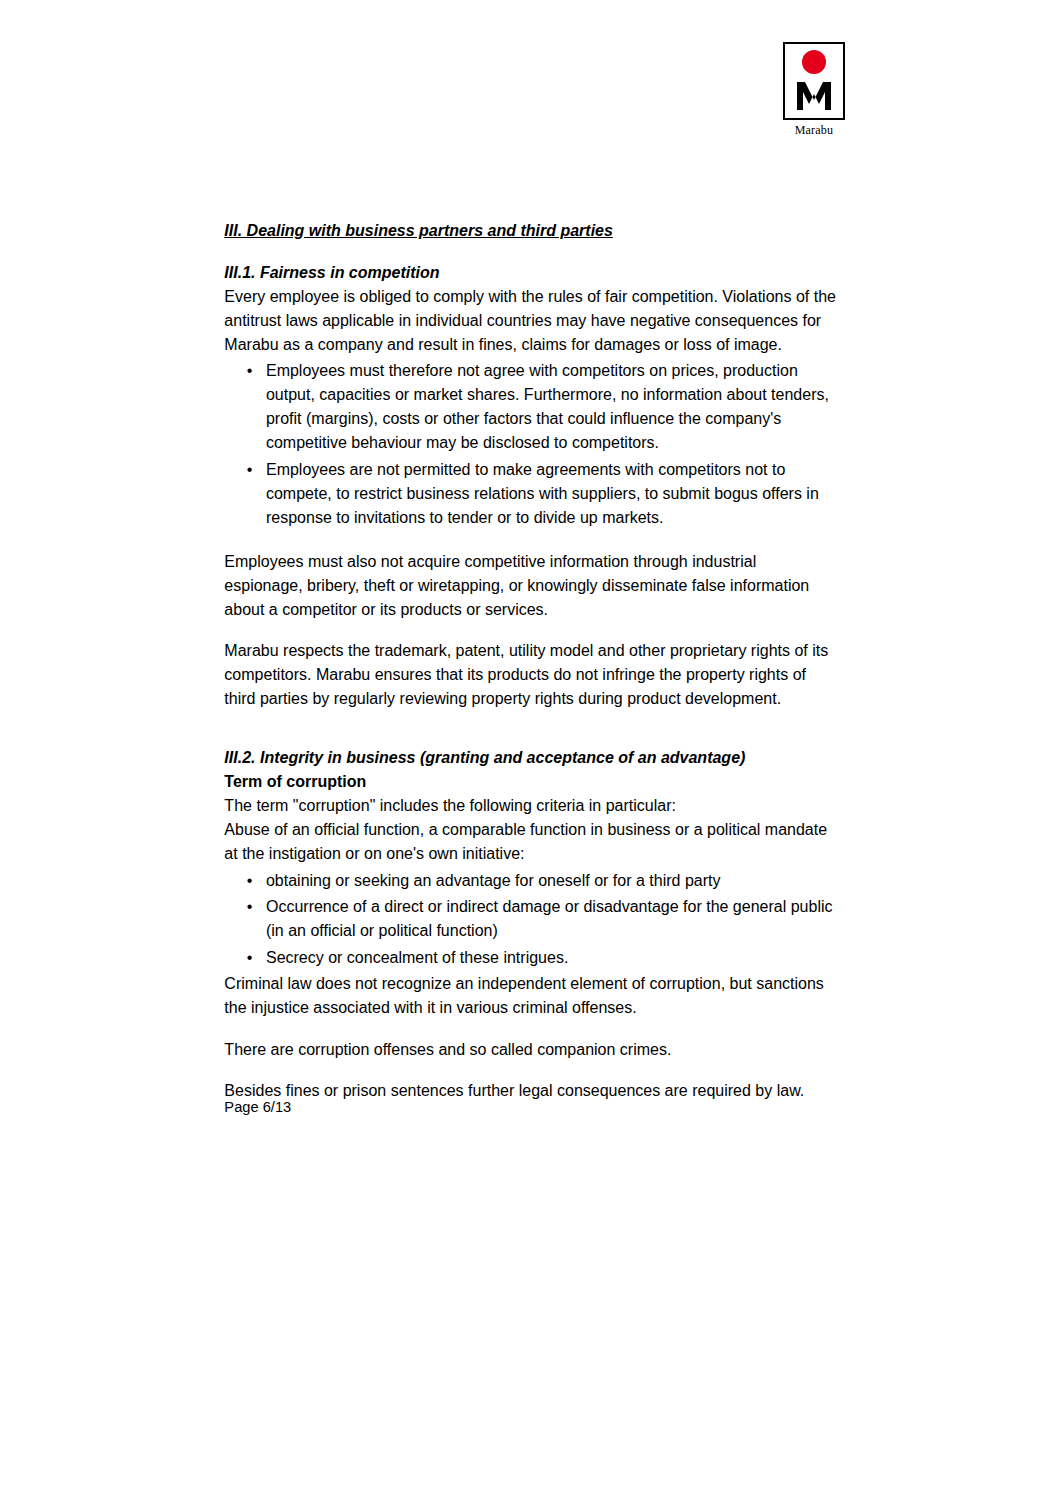Marabu
III. Dealing with business partners and third parties
III.1. Fairness in competition
Every employee is obliged to comply with the rules of fair competition. Violations of the antitrust laws applicable in individual countries may have negative consequences for Marabu as a company and result in fines, claims for damages or loss of image.
Employees must therefore not agree with competitors on prices, production output, capacities or market shares. Furthermore, no information about tenders, profit (margins), costs or other factors that could influence the company's competitive behaviour may be disclosed to competitors.
Employees are not permitted to make agreements with competitors not to compete, to restrict business relations with suppliers, to submit bogus offers in response to invitations to tender or to divide up markets.
Employees must also not acquire competitive information through industrial espionage, bribery, theft or wiretapping, or knowingly disseminate false information about a competitor or its products or services.
Marabu respects the trademark, patent, utility model and other proprietary rights of its competitors. Marabu ensures that its products do not infringe the property rights of third parties by regularly reviewing property rights during product development.
III.2. Integrity in business (granting and acceptance of an advantage)
Term of corruption
The term "corruption" includes the following criteria in particular:
Abuse of an official function, a comparable function in business or a political mandate at the instigation or on one's own initiative:
obtaining or seeking an advantage for oneself or for a third party
Occurrence of a direct or indirect damage or disadvantage for the general public (in an official or political function)
Secrecy or concealment of these intrigues.
Criminal law does not recognize an independent element of corruption, but sanctions the injustice associated with it in various criminal offenses.
There are corruption offenses and so called companion crimes.
Besides fines or prison sentences further legal consequences are required by law.
Page 6/13